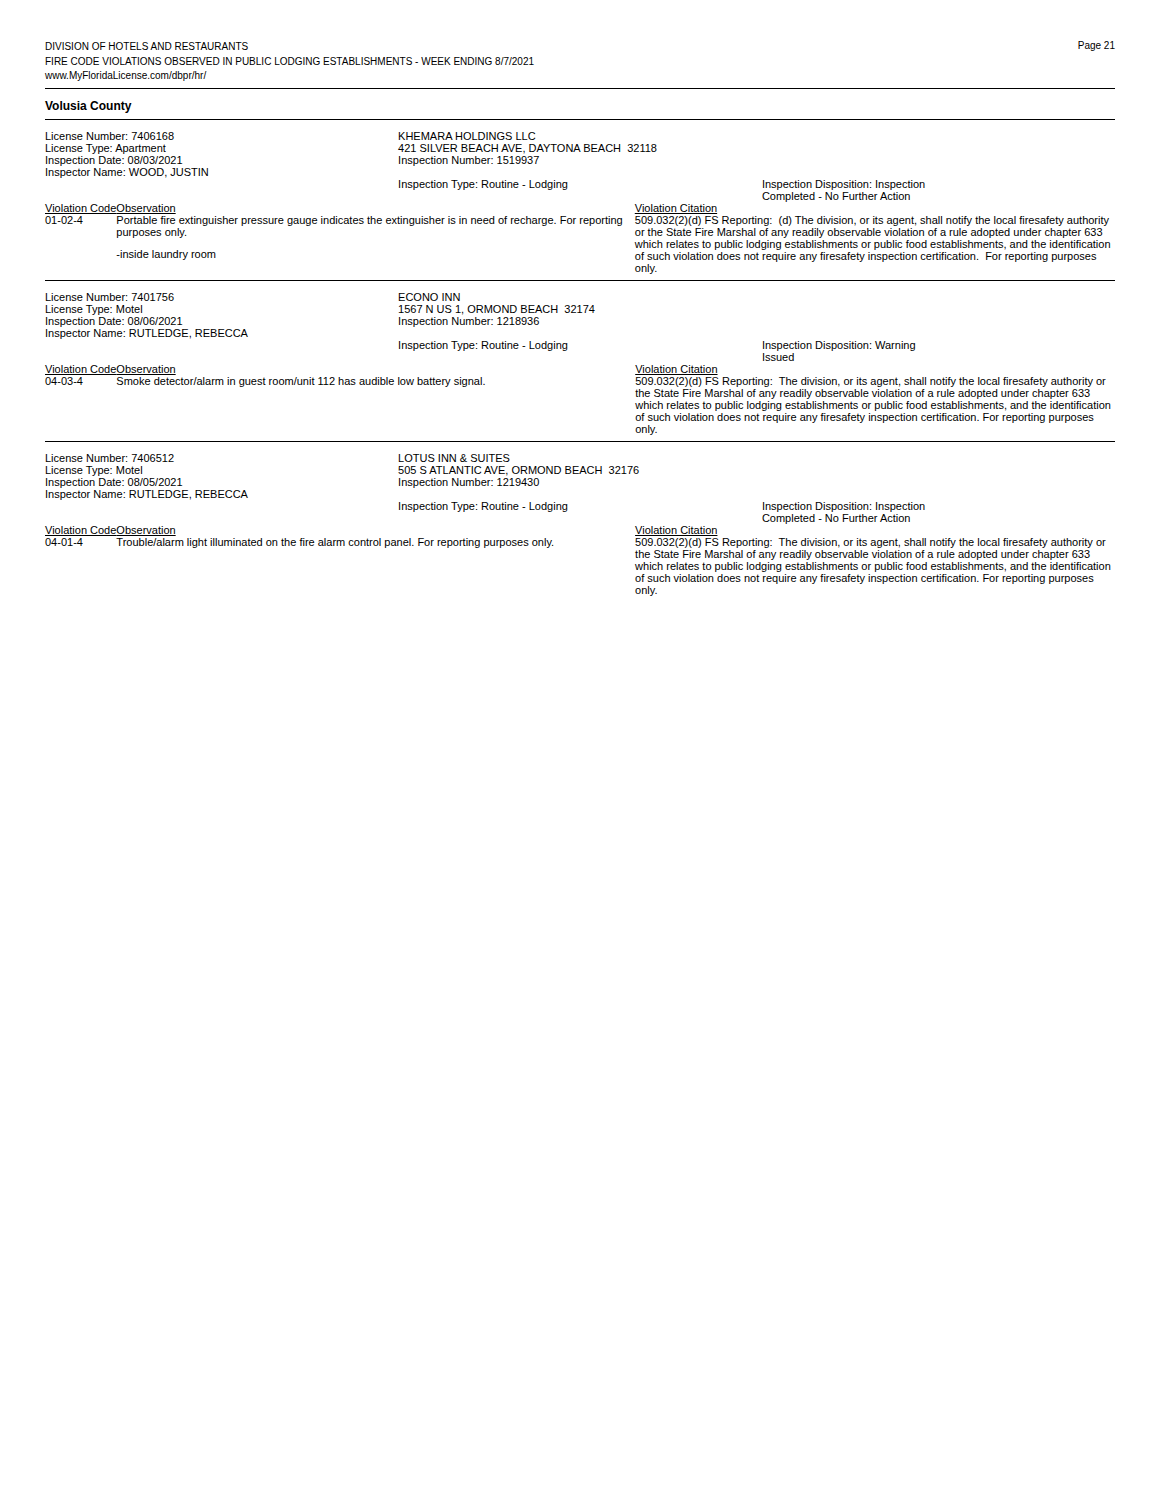DIVISION OF HOTELS AND RESTAURANTS
FIRE CODE VIOLATIONS OBSERVED IN PUBLIC LODGING ESTABLISHMENTS - WEEK ENDING 8/7/2021
www.MyFloridaLicense.com/dbpr/hr/
Page 21
Volusia County
| License Number: 7406168 | KHEMARA HOLDINGS LLC | |
| License Type: Apartment | 421 SILVER BEACH AVE, DAYTONA BEACH 32118 |
| Inspection Date: 08/03/2021 Inspector Name: WOOD, JUSTIN | Inspection Number: 1519937 | |
| | Inspection Type: Routine - Lodging | Inspection Disposition: Inspection Completed - No Further Action |
| Violation Code | Observation | Violation Citation |
| 01-02-4 | Portable fire extinguisher pressure gauge indicates the extinguisher is in need of recharge. For reporting purposes only. -inside laundry room | 509.032(2)(d) FS Reporting: (d) The division, or its agent, shall notify the local firesafety authority or the State Fire Marshal of any readily observable violation of a rule adopted under chapter 633 which relates to public lodging establishments or public food establishments, and the identification of such violation does not require any firesafety inspection certification. For reporting purposes only. |
| License Number: 7401756 | ECONO INN | |
| License Type: Motel | 1567 N US 1, ORMOND BEACH 32174 |
| Inspection Date: 08/06/2021 Inspector Name: RUTLEDGE, REBECCA | Inspection Number: 1218936 | |
| | Inspection Type: Routine - Lodging | Inspection Disposition: Warning Issued |
| Violation Code | Observation | Violation Citation |
| 04-03-4 | Smoke detector/alarm in guest room/unit 112 has audible low battery signal. | 509.032(2)(d) FS Reporting: The division, or its agent, shall notify the local firesafety authority or the State Fire Marshal of any readily observable violation of a rule adopted under chapter 633 which relates to public lodging establishments or public food establishments, and the identification of such violation does not require any firesafety inspection certification. For reporting purposes only. |
| License Number: 7406512 | LOTUS INN & SUITES | |
| License Type: Motel | 505 S ATLANTIC AVE, ORMOND BEACH 32176 |
| Inspection Date: 08/05/2021 Inspector Name: RUTLEDGE, REBECCA | Inspection Number: 1219430 | |
| | Inspection Type: Routine - Lodging | Inspection Disposition: Inspection Completed - No Further Action |
| Violation Code | Observation | Violation Citation |
| 04-01-4 | Trouble/alarm light illuminated on the fire alarm control panel. For reporting purposes only. | 509.032(2)(d) FS Reporting: The division, or its agent, shall notify the local firesafety authority or the State Fire Marshal of any readily observable violation of a rule adopted under chapter 633 which relates to public lodging establishments or public food establishments, and the identification of such violation does not require any firesafety inspection certification. For reporting purposes only. |